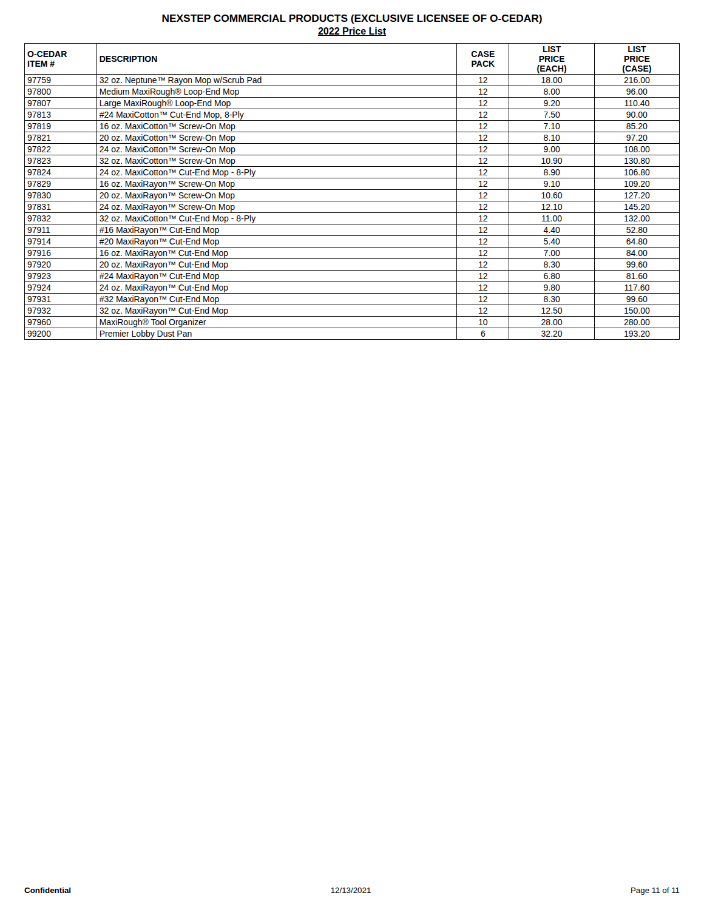NEXSTEP COMMERCIAL PRODUCTS (EXCLUSIVE LICENSEE OF O-CEDAR)
2022 Price List
| O-CEDAR ITEM # | DESCRIPTION | CASE PACK | LIST PRICE (EACH) | LIST PRICE (CASE) |
| --- | --- | --- | --- | --- |
| 97759 | 32 oz. Neptune™ Rayon Mop w/Scrub Pad | 12 | 18.00 | 216.00 |
| 97800 | Medium MaxiRough® Loop-End Mop | 12 | 8.00 | 96.00 |
| 97807 | Large MaxiRough® Loop-End Mop | 12 | 9.20 | 110.40 |
| 97813 | #24 MaxiCotton™ Cut-End Mop, 8-Ply | 12 | 7.50 | 90.00 |
| 97819 | 16 oz. MaxiCotton™ Screw-On Mop | 12 | 7.10 | 85.20 |
| 97821 | 20 oz. MaxiCotton™ Screw-On Mop | 12 | 8.10 | 97.20 |
| 97822 | 24 oz. MaxiCotton™ Screw-On Mop | 12 | 9.00 | 108.00 |
| 97823 | 32 oz. MaxiCotton™ Screw-On Mop | 12 | 10.90 | 130.80 |
| 97824 | 24 oz. MaxiCotton™ Cut-End Mop - 8-Ply | 12 | 8.90 | 106.80 |
| 97829 | 16 oz. MaxiRayon™ Screw-On Mop | 12 | 9.10 | 109.20 |
| 97830 | 20 oz. MaxiRayon™ Screw-On Mop | 12 | 10.60 | 127.20 |
| 97831 | 24 oz. MaxiRayon™ Screw-On Mop | 12 | 12.10 | 145.20 |
| 97832 | 32 oz. MaxiCotton™ Cut-End Mop - 8-Ply | 12 | 11.00 | 132.00 |
| 97911 | #16 MaxiRayon™ Cut-End Mop | 12 | 4.40 | 52.80 |
| 97914 | #20 MaxiRayon™ Cut-End Mop | 12 | 5.40 | 64.80 |
| 97916 | 16 oz. MaxiRayon™ Cut-End Mop | 12 | 7.00 | 84.00 |
| 97920 | 20 oz. MaxiRayon™ Cut-End Mop | 12 | 8.30 | 99.60 |
| 97923 | #24 MaxiRayon™ Cut-End Mop | 12 | 6.80 | 81.60 |
| 97924 | 24 oz. MaxiRayon™ Cut-End Mop | 12 | 9.80 | 117.60 |
| 97931 | #32 MaxiRayon™ Cut-End Mop | 12 | 8.30 | 99.60 |
| 97932 | 32 oz. MaxiRayon™ Cut-End Mop | 12 | 12.50 | 150.00 |
| 97960 | MaxiRough® Tool Organizer | 10 | 28.00 | 280.00 |
| 99200 | Premier Lobby Dust Pan | 6 | 32.20 | 193.20 |
Confidential
12/13/2021
Page 11 of 11